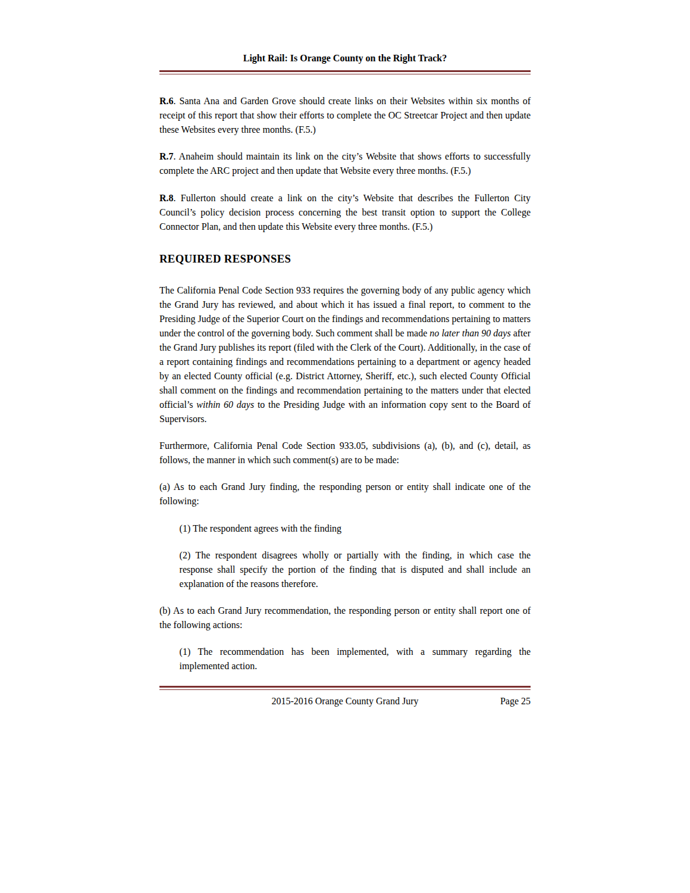Light Rail: Is Orange County on the Right Track?
R.6. Santa Ana and Garden Grove should create links on their Websites within six months of receipt of this report that show their efforts to complete the OC Streetcar Project and then update these Websites every three months. (F.5.)
R.7. Anaheim should maintain its link on the city’s Website that shows efforts to successfully complete the ARC project and then update that Website every three months. (F.5.)
R.8. Fullerton should create a link on the city’s Website that describes the Fullerton City Council’s policy decision process concerning the best transit option to support the College Connector Plan, and then update this Website every three months. (F.5.)
REQUIRED RESPONSES
The California Penal Code Section 933 requires the governing body of any public agency which the Grand Jury has reviewed, and about which it has issued a final report, to comment to the Presiding Judge of the Superior Court on the findings and recommendations pertaining to matters under the control of the governing body. Such comment shall be made no later than 90 days after the Grand Jury publishes its report (filed with the Clerk of the Court). Additionally, in the case of a report containing findings and recommendations pertaining to a department or agency headed by an elected County official (e.g. District Attorney, Sheriff, etc.), such elected County Official shall comment on the findings and recommendation pertaining to the matters under that elected official’s within 60 days to the Presiding Judge with an information copy sent to the Board of Supervisors.
Furthermore, California Penal Code Section 933.05, subdivisions (a), (b), and (c), detail, as follows, the manner in which such comment(s) are to be made:
(a) As to each Grand Jury finding, the responding person or entity shall indicate one of the following:
(1) The respondent agrees with the finding
(2) The respondent disagrees wholly or partially with the finding, in which case the response shall specify the portion of the finding that is disputed and shall include an explanation of the reasons therefore.
(b) As to each Grand Jury recommendation, the responding person or entity shall report one of the following actions:
(1) The recommendation has been implemented, with a summary regarding the implemented action.
2015-2016 Orange County Grand Jury
Page 25